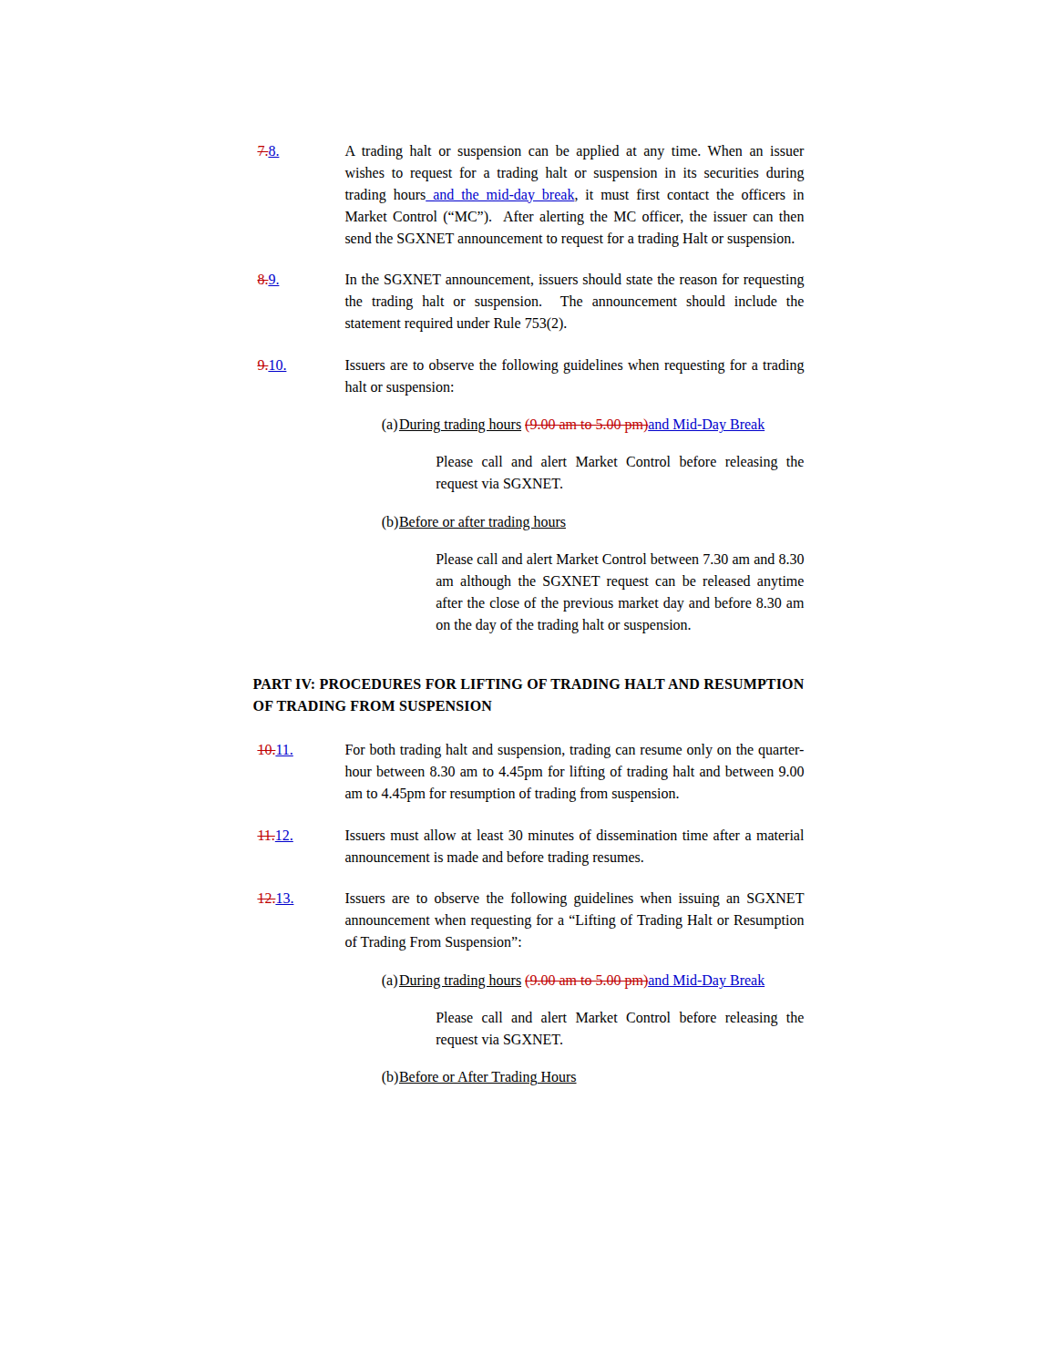7. 8.
A trading halt or suspension can be applied at any time. When an issuer wishes to request for a trading halt or suspension in its securities during trading hours and the mid-day break, it must first contact the officers in Market Control (“MC”). After alerting the MC officer, the issuer can then send the SGXNET announcement to request for a trading Halt or suspension.
8. 9.
In the SGXNET announcement, issuers should state the reason for requesting the trading halt or suspension. The announcement should include the statement required under Rule 753(2).
9. 10.
Issuers are to observe the following guidelines when requesting for a trading halt or suspension:
(a)
During trading hours (9.00 am to 5.00 pm) and Mid-Day Break
Please call and alert Market Control before releasing the request via SGXNET.
(b)
Before or after trading hours
Please call and alert Market Control between 7.30 am and 8.30 am although the SGXNET request can be released anytime after the close of the previous market day and before 8.30 am on the day of the trading halt or suspension.
PART IV: PROCEDURES FOR LIFTING OF TRADING HALT AND RESUMPTION OF TRADING FROM SUSPENSION
10. 11.
For both trading halt and suspension, trading can resume only on the quarter-hour between 8.30 am to 4.45pm for lifting of trading halt and between 9.00 am to 4.45pm for resumption of trading from suspension.
11. 12.
Issuers must allow at least 30 minutes of dissemination time after a material announcement is made and before trading resumes.
12. 13.
Issuers are to observe the following guidelines when issuing an SGXNET announcement when requesting for a “Lifting of Trading Halt or Resumption of Trading From Suspension”:
(a)
During trading hours (9.00 am to 5.00 pm) and Mid-Day Break
Please call and alert Market Control before releasing the request via SGXNET.
(b)
Before or After Trading Hours